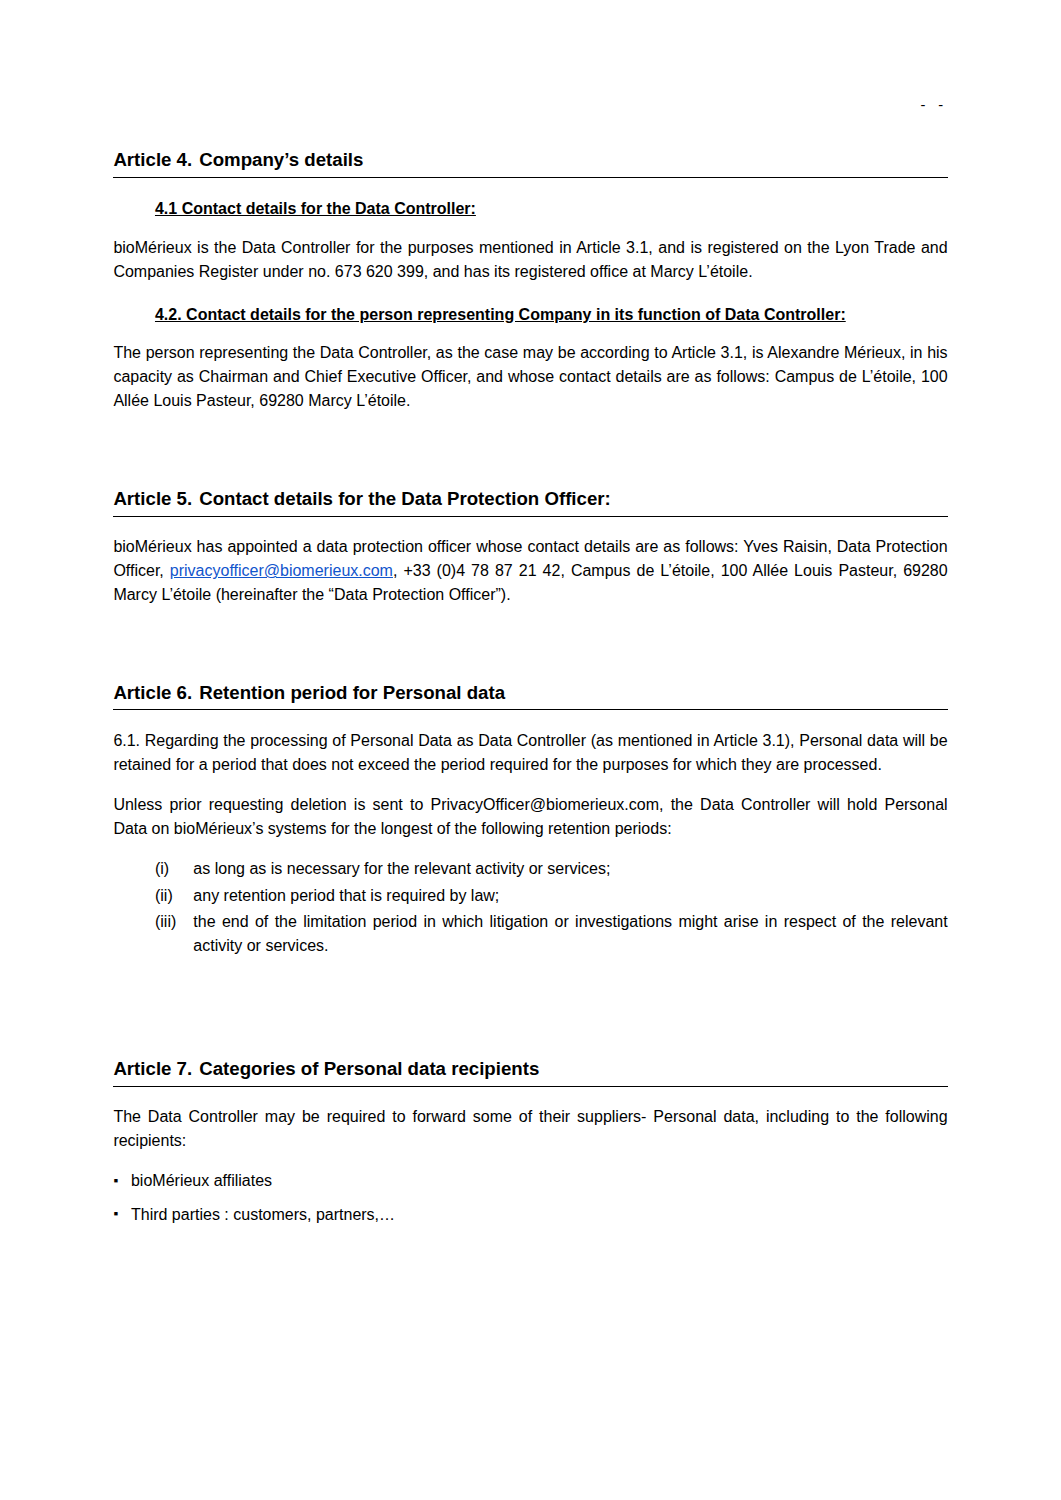- -
Article 4. Company’s details
4.1 Contact details for the Data Controller:
bioMérieux is the Data Controller for the purposes mentioned in Article 3.1, and is registered on the Lyon Trade and Companies Register under no. 673 620 399, and has its registered office at Marcy L’étoile.
4.2. Contact details for the person representing Company in its function of Data Controller:
The person representing the Data Controller, as the case may be according to Article 3.1, is Alexandre Mérieux, in his capacity as Chairman and Chief Executive Officer, and whose contact details are as follows: Campus de L’étoile, 100 Allée Louis Pasteur, 69280 Marcy L’étoile.
Article 5. Contact details for the Data Protection Officer:
bioMérieux has appointed a data protection officer whose contact details are as follows: Yves Raisin, Data Protection Officer, privacyofficer@biomerieux.com, +33 (0)4 78 87 21 42, Campus de L’étoile, 100 Allée Louis Pasteur, 69280 Marcy L’étoile (hereinafter the “Data Protection Officer”).
Article 6. Retention period for Personal data
6.1. Regarding the processing of Personal Data as Data Controller (as mentioned in Article 3.1), Personal data will be retained for a period that does not exceed the period required for the purposes for which they are processed.
Unless prior requesting deletion is sent to PrivacyOfficer@biomerieux.com, the Data Controller will hold Personal Data on bioMérieux’s systems for the longest of the following retention periods:
(i) as long as is necessary for the relevant activity or services;
(ii) any retention period that is required by law;
(iii) the end of the limitation period in which litigation or investigations might arise in respect of the relevant activity or services.
Article 7. Categories of Personal data recipients
The Data Controller may be required to forward some of their suppliers- Personal data, including to the following recipients:
bioMérieux affiliates
Third parties : customers, partners,…